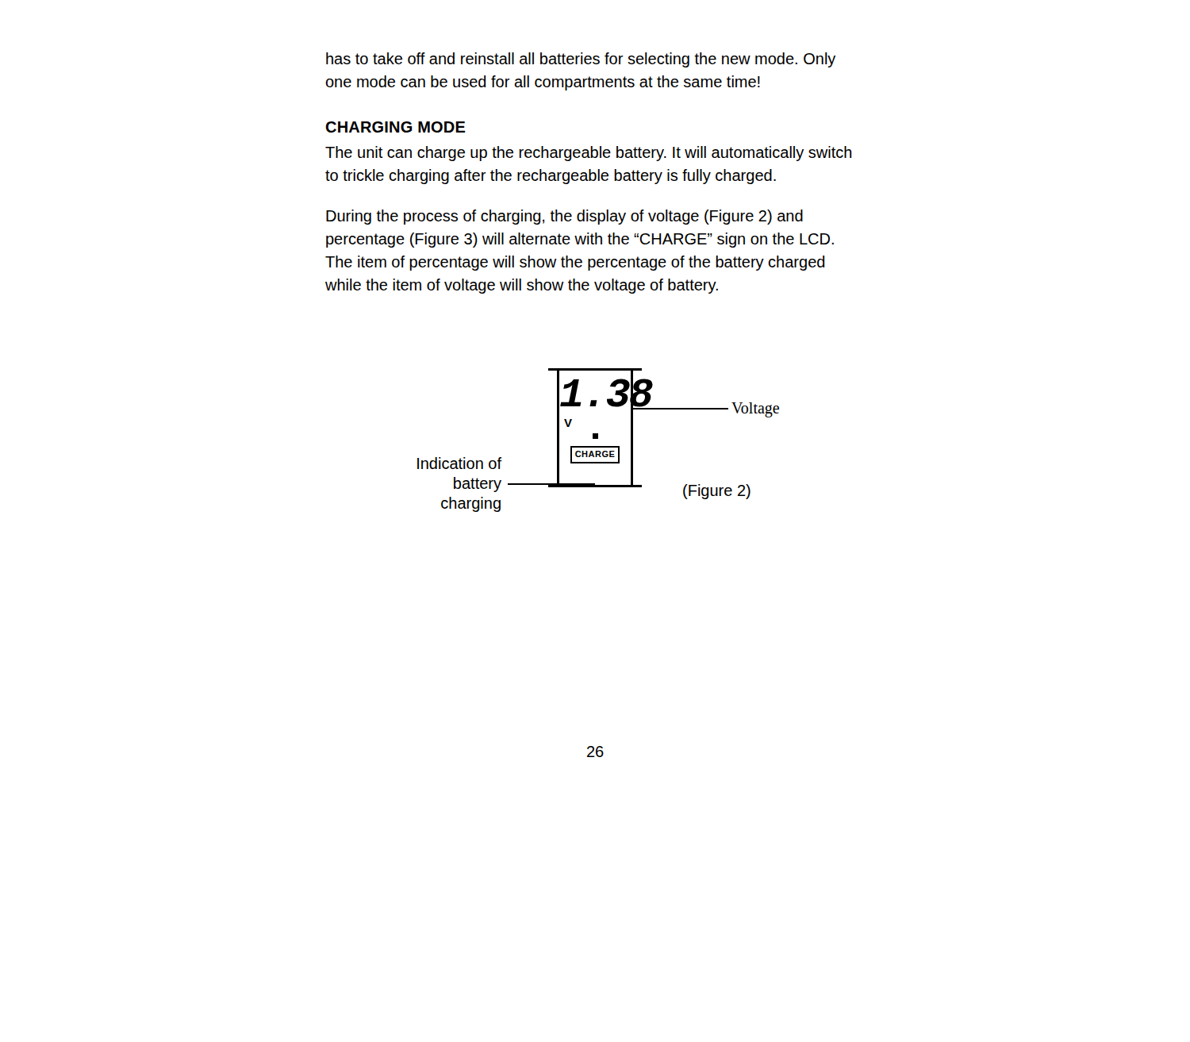has to take off and reinstall all batteries for selecting the new mode. Only one mode can be used for all compartments at the same time!
CHARGING MODE
The unit can charge up the rechargeable battery. It will automatically switch to trickle charging after the rechargeable battery is fully charged.
During the process of charging, the display of voltage (Figure 2) and percentage (Figure 3) will alternate with the “CHARGE” sign on the LCD. The item of percentage will show the percentage of the battery charged while the item of voltage will show the voltage of battery.
1.38
V
CHARGE
Voltage
Indication of
battery
charging
(Figure 2)
26